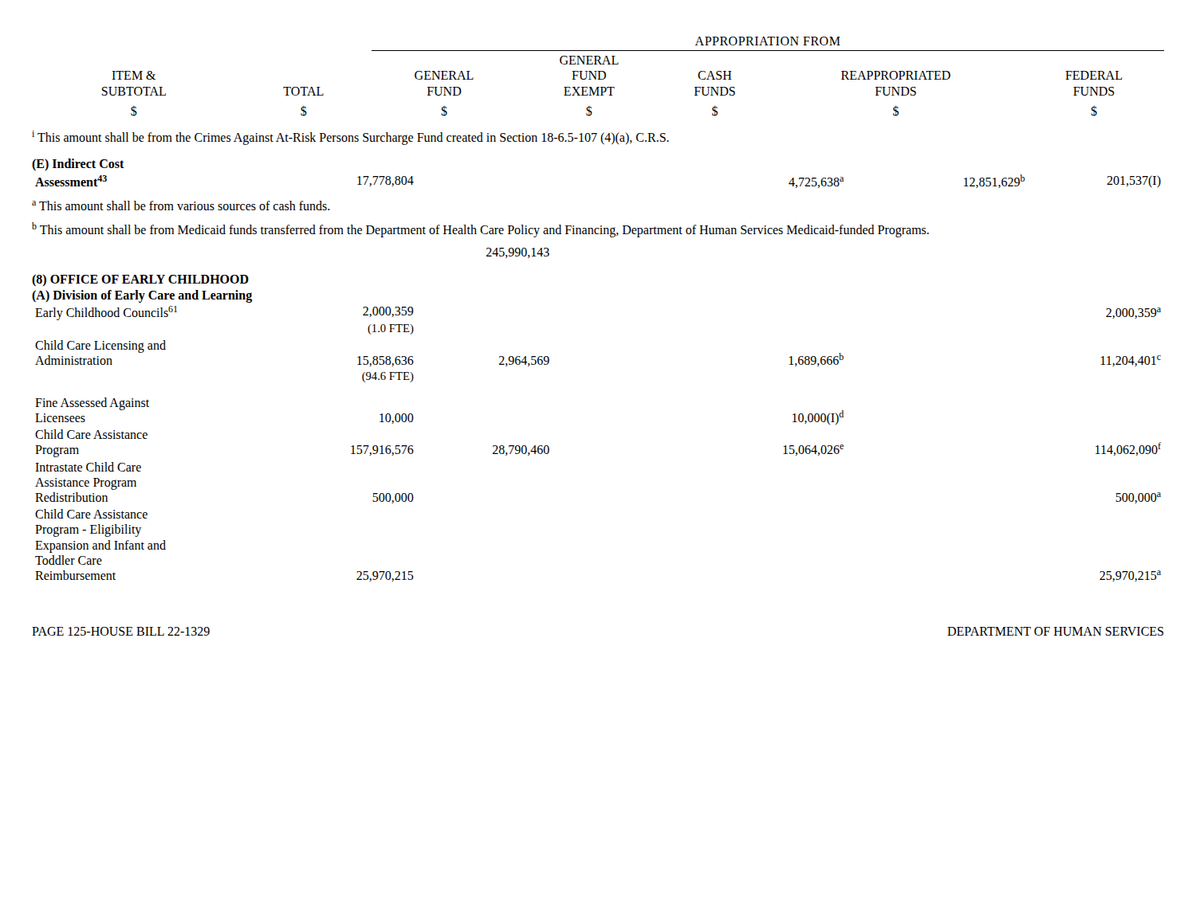| | | APPROPRIATION FROM |
| ITEM & SUBTOTAL | TOTAL | GENERAL FUND | GENERAL FUND EXEMPT | CASH FUNDS | REAPPROPRIATED FUNDS | FEDERAL FUNDS |
| $ | $ | $ | $ | $ | $ | $ |
i This amount shall be from the Crimes Against At-Risk Persons Surcharge Fund created in Section 18-6.5-107 (4)(a), C.R.S.
(E) Indirect Cost
| Assessment 43 | 17,778,804 | | | 4,725,638 a | 12,851,629 b | 201,537(I) |
a This amount shall be from various sources of cash funds.
b This amount shall be from Medicaid funds transferred from the Department of Health Care Policy and Financing, Department of Human Services Medicaid-funded Programs.
| | | 245,990,143 | | | | |
(8) OFFICE OF EARLY CHILDHOOD
(A) Division of Early Care and Learning
| Early Childhood Councils 61 | 2,000,359 | | | | | 2,000,359 a |
| | (1.0 FTE) | | | | | |
| Child Care Licensing and Administration | 15,858,636 | 2,964,569 | | 1,689,666 b | | 11,204,401 c |
| | (94.6 FTE) | | | | | |
| Fine Assessed Against Licensees | 10,000 | | | 10,000(I) d | | |
| Child Care Assistance Program | 157,916,576 | 28,790,460 | | 15,064,026 e | | 114,062,090 f |
| Intrastate Child Care Assistance Program Redistribution | 500,000 | | | | | 500,000 a |
| Child Care Assistance Program - Eligibility Expansion and Infant and Toddler Care Reimbursement | 25,970,215 | | | | | 25,970,215 a |
PAGE 125-HOUSE BILL 22-1329 DEPARTMENT OF HUMAN SERVICES